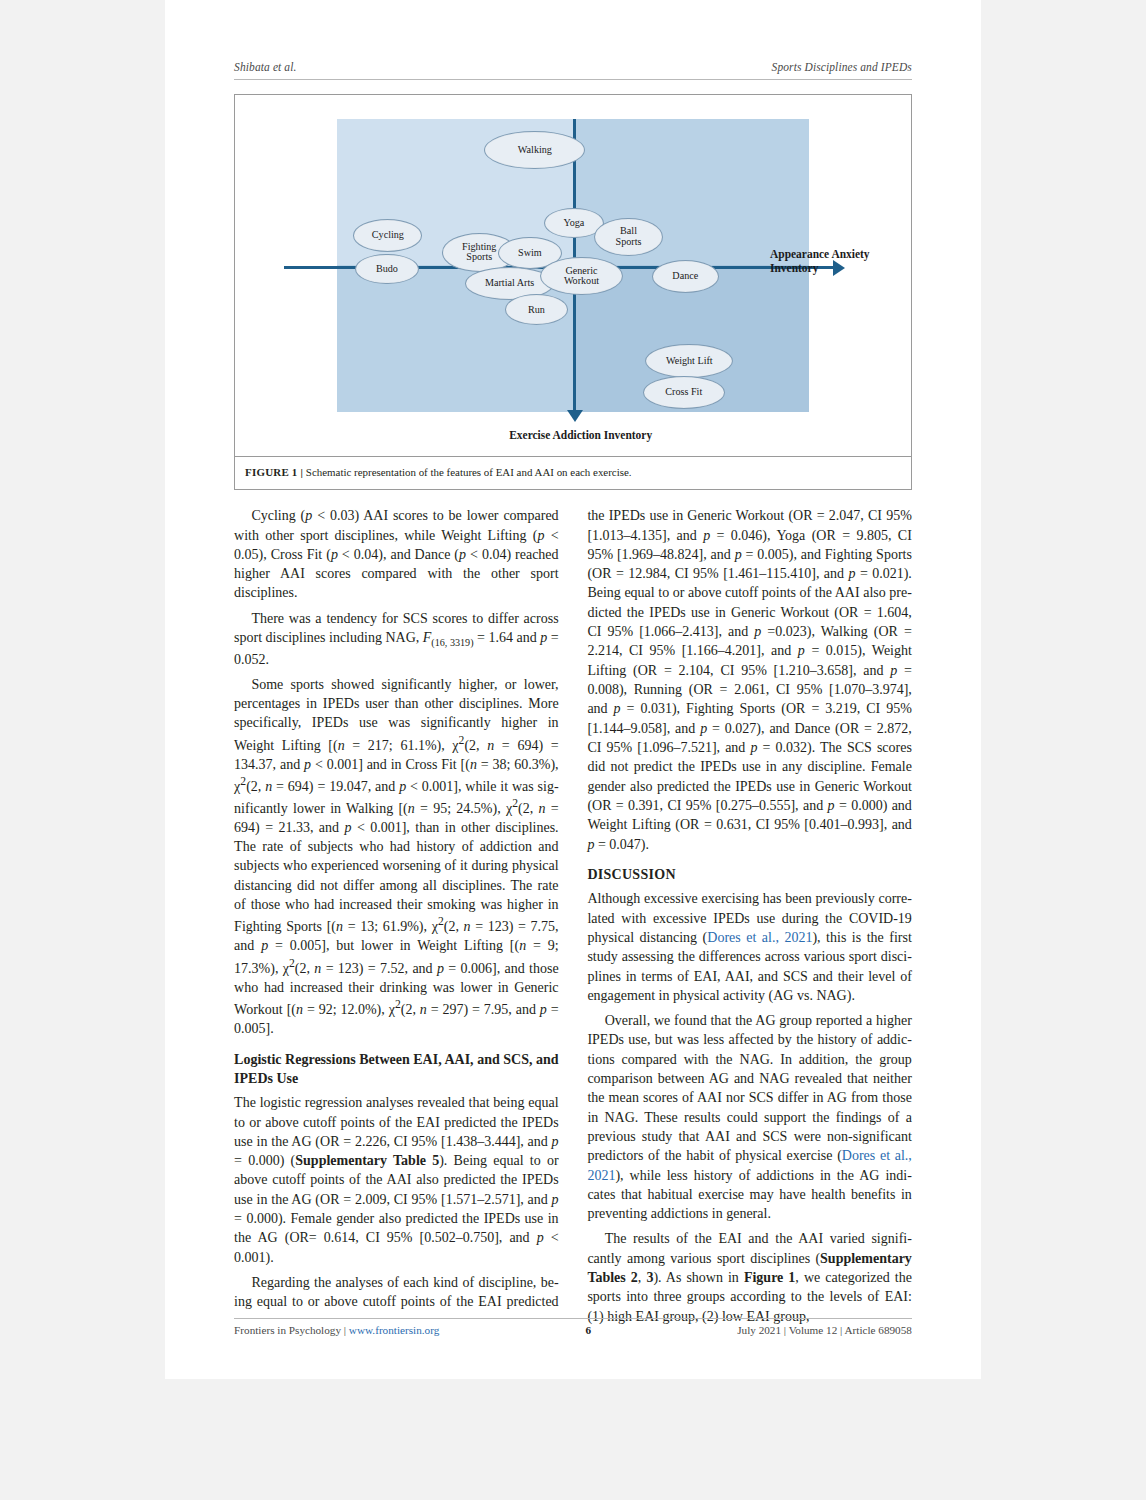Shibata et al.
Sports Disciplines and IPEDs
Appearance Anxiety
Inventory
Exercise Addiction Inventory
Walking
Cycling
Budo
Fighting
Sports
Swim
Yoga
Ball
Sports
Martial Arts
Generic
Workout
Run
Dance
Weight Lift
Cross Fit
FIGURE 1 | Schematic representation of the features of EAI and AAI on each exercise.
Cycling (p < 0.03) AAI scores to be lower compared with other sport disciplines, while Weight Lifting (p < 0.05), Cross Fit (p < 0.04), and Dance (p < 0.04) reached higher AAI scores compared with the other sport disciplines.
There was a tendency for SCS scores to differ across sport disciplines including NAG, F(16, 3319) = 1.64 and p = 0.052.
Some sports showed significantly higher, or lower, percentages in IPEDs user than other disciplines. More specifically, IPEDs use was significantly higher in Weight Lifting [(n = 217; 61.1%), χ2(2, n = 694) = 134.37, and p < 0.001] and in Cross Fit [(n = 38; 60.3%), χ2(2, n = 694) = 19.047, and p < 0.001], while it was significantly lower in Walking [(n = 95; 24.5%), χ2(2, n = 694) = 21.33, and p < 0.001], than in other disciplines. The rate of subjects who had history of addiction and subjects who experienced worsening of it during physical distancing did not differ among all disciplines. The rate of those who had increased their smoking was higher in Fighting Sports [(n = 13; 61.9%), χ2(2, n = 123) = 7.75, and p = 0.005], but lower in Weight Lifting [(n = 9; 17.3%), χ2(2, n = 123) = 7.52, and p = 0.006], and those who had increased their drinking was lower in Generic Workout [(n = 92; 12.0%), χ2(2, n = 297) = 7.95, and p = 0.005].
Logistic Regressions Between EAI, AAI, and SCS, and IPEDs Use
The logistic regression analyses revealed that being equal to or above cutoff points of the EAI predicted the IPEDs use in the AG (OR = 2.226, CI 95% [1.438–3.444], and p = 0.000) (Supplementary Table 5). Being equal to or above cutoff points of the AAI also predicted the IPEDs use in the AG (OR = 2.009, CI 95% [1.571–2.571], and p = 0.000). Female gender also predicted the IPEDs use in the AG (OR= 0.614, CI 95% [0.502–0.750], and p < 0.001).
Regarding the analyses of each kind of discipline, being equal to or above cutoff points of the EAI predicted the IPEDs use in Generic Workout (OR = 2.047, CI 95% [1.013–4.135], and p = 0.046), Yoga (OR = 9.805, CI 95% [1.969–48.824], and p = 0.005), and Fighting Sports (OR = 12.984, CI 95% [1.461–115.410], and p = 0.021). Being equal to or above cutoff points of the AAI also predicted the IPEDs use in Generic Workout (OR = 1.604, CI 95% [1.066–2.413], and p =0.023), Walking (OR = 2.214, CI 95% [1.166–4.201], and p = 0.015), Weight Lifting (OR = 2.104, CI 95% [1.210–3.658], and p = 0.008), Running (OR = 2.061, CI 95% [1.070–3.974], and p = 0.031), Fighting Sports (OR = 3.219, CI 95% [1.144–9.058], and p = 0.027), and Dance (OR = 2.872, CI 95% [1.096–7.521], and p = 0.032). The SCS scores did not predict the IPEDs use in any discipline. Female gender also predicted the IPEDs use in Generic Workout (OR = 0.391, CI 95% [0.275–0.555], and p = 0.000) and Weight Lifting (OR = 0.631, CI 95% [0.401–0.993], and p = 0.047).
DISCUSSION
Although excessive exercising has been previously correlated with excessive IPEDs use during the COVID-19 physical distancing (Dores et al., 2021), this is the first study assessing the differences across various sport disciplines in terms of EAI, AAI, and SCS and their level of engagement in physical activity (AG vs. NAG).
Overall, we found that the AG group reported a higher IPEDs use, but was less affected by the history of addictions compared with the NAG. In addition, the group comparison between AG and NAG revealed that neither the mean scores of AAI nor SCS differ in AG from those in NAG. These results could support the findings of a previous study that AAI and SCS were non-significant predictors of the habit of physical exercise (Dores et al., 2021), while less history of addictions in the AG indicates that habitual exercise may have health benefits in preventing addictions in general.
The results of the EAI and the AAI varied significantly among various sport disciplines (Supplementary Tables 2, 3). As shown in Figure 1, we categorized the sports into three groups according to the levels of EAI: (1) high EAI group, (2) low EAI group,
Frontiers in Psychology | www.frontiersin.org
6
July 2021 | Volume 12 | Article 689058